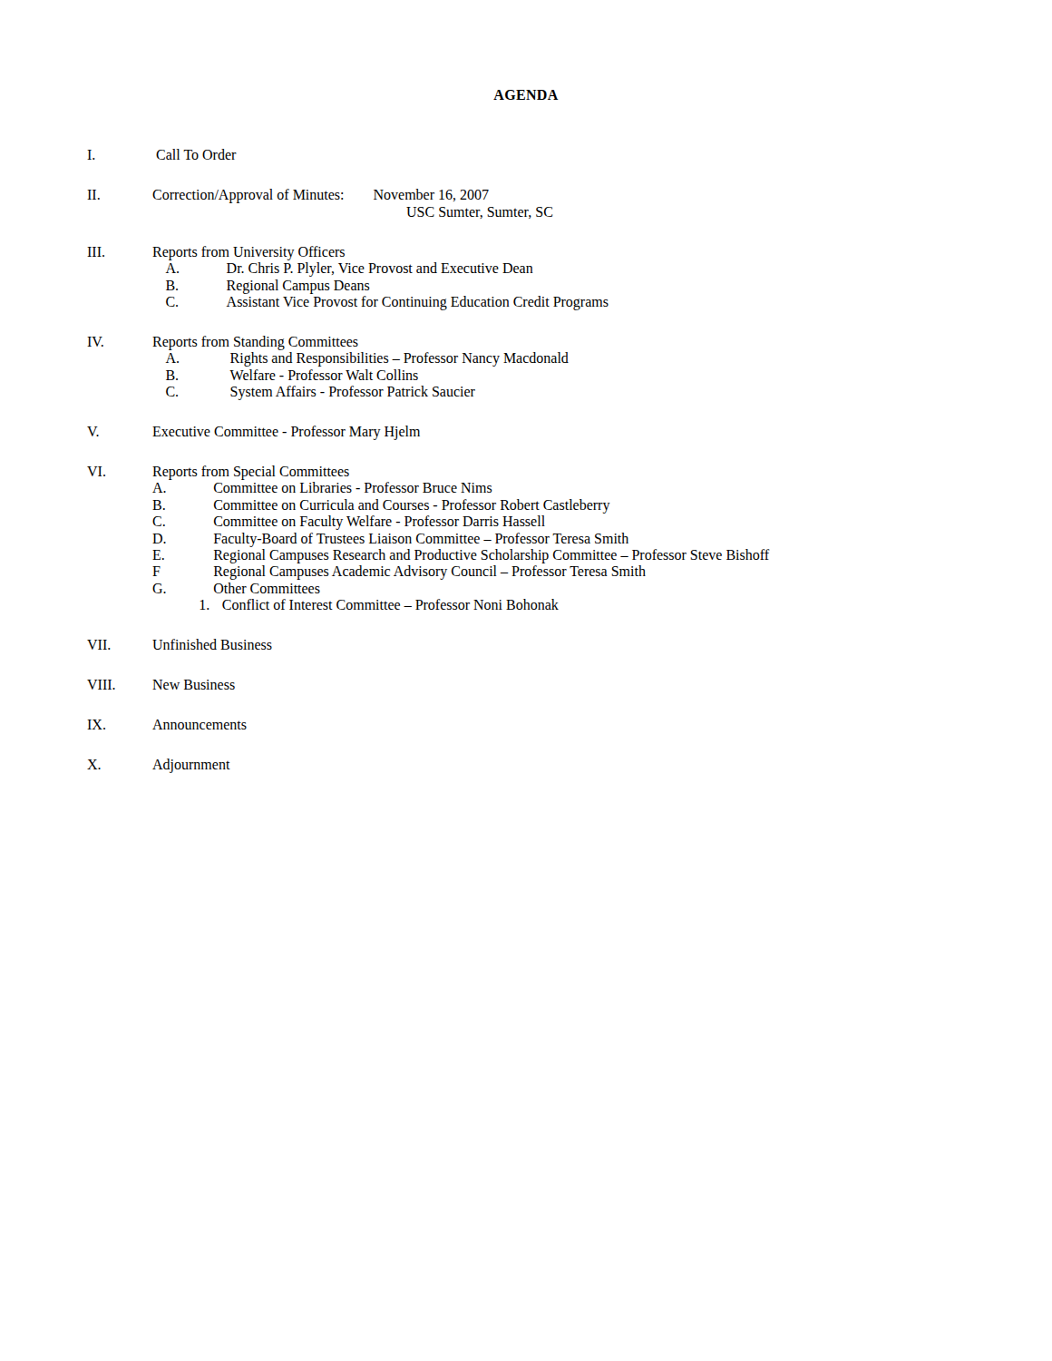AGENDA
| I. | Call To Order |
| II. | Correction/Approval of Minutes: November 16, 2007 USC Sumter, Sumter, SC |
| III. | Reports from University Officers A. Dr. Chris P. Plyler, Vice Provost and Executive Dean B. Regional Campus Deans C. Assistant Vice Provost for Continuing Education Credit Programs |
| IV. | Reports from Standing Committees A. Rights and Responsibilities – Professor Nancy Macdonald B. Welfare - Professor Walt Collins C. System Affairs - Professor Patrick Saucier |
| V. | Executive Committee - Professor Mary Hjelm |
| VI. | Reports from Special Committees A. Committee on Libraries - Professor Bruce Nims B. Committee on Curricula and Courses - Professor Robert Castleberry C. Committee on Faculty Welfare - Professor Darris Hassell D. Faculty-Board of Trustees Liaison Committee – Professor Teresa Smith E. Regional Campuses Research and Productive Scholarship Committee – Professor Steve Bishoff F Regional Campuses Academic Advisory Council – Professor Teresa Smith G. Other Committees 1. Conflict of Interest Committee – Professor Noni Bohonak |
| VII. | Unfinished Business |
| VIII. | New Business |
| IX. | Announcements |
| X. | Adjournment |